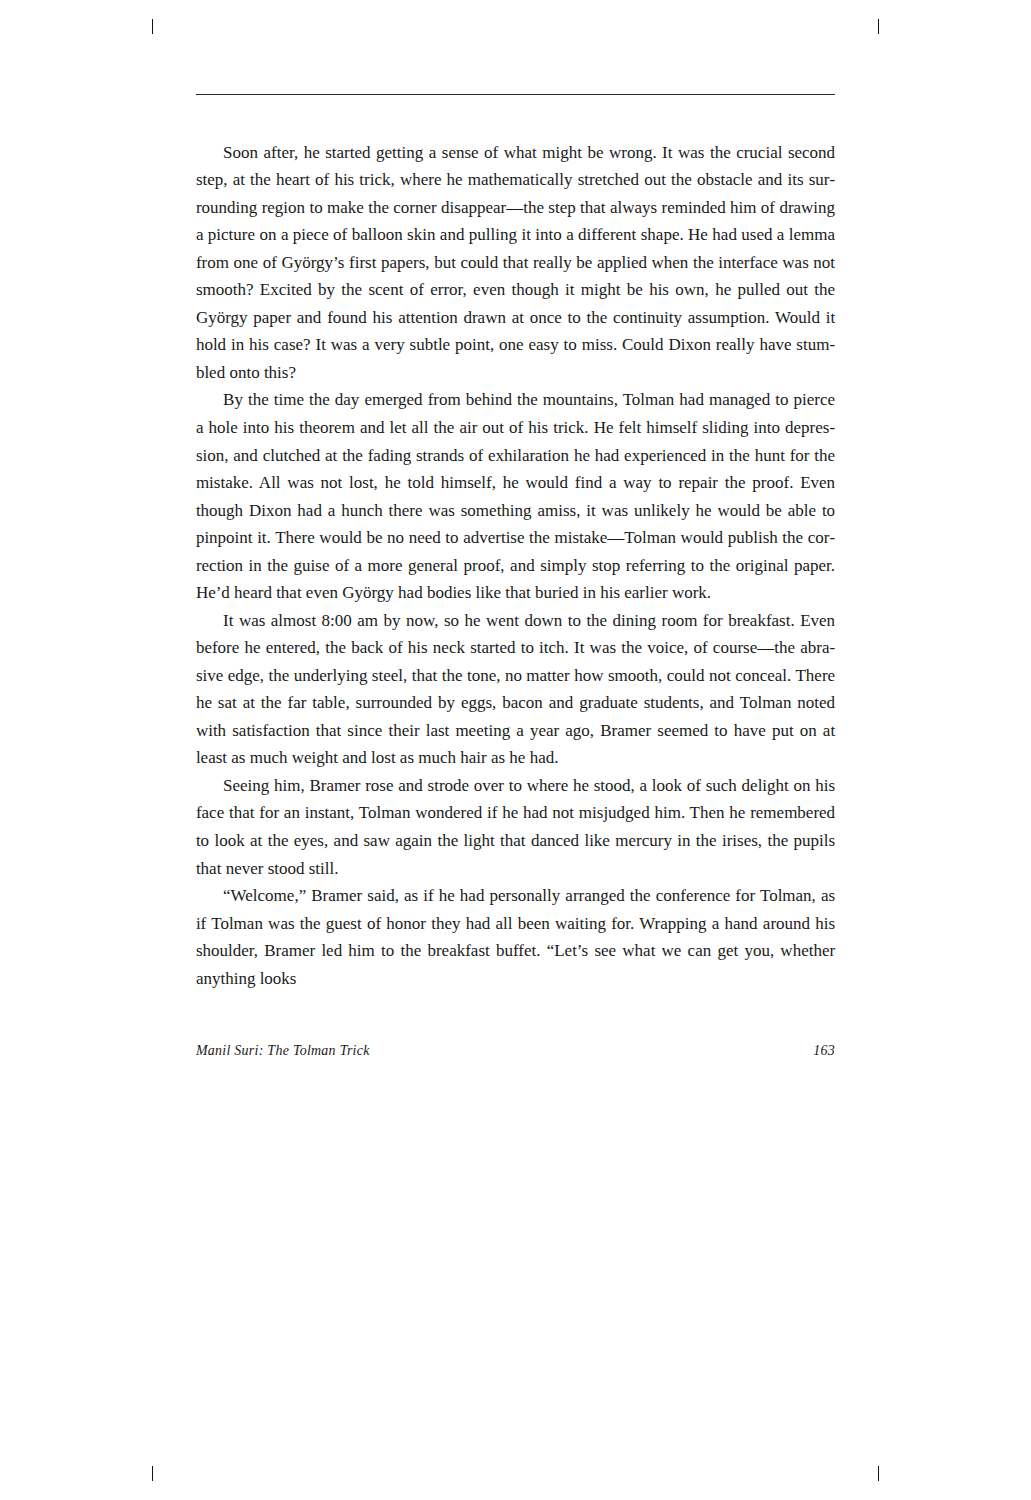Soon after, he started getting a sense of what might be wrong. It was the crucial second step, at the heart of his trick, where he mathematically stretched out the obstacle and its surrounding region to make the corner disappear—the step that always reminded him of drawing a picture on a piece of balloon skin and pulling it into a different shape. He had used a lemma from one of György’s first papers, but could that really be applied when the interface was not smooth? Excited by the scent of error, even though it might be his own, he pulled out the György paper and found his attention drawn at once to the continuity assumption. Would it hold in his case? It was a very subtle point, one easy to miss. Could Dixon really have stumbled onto this?
By the time the day emerged from behind the mountains, Tolman had managed to pierce a hole into his theorem and let all the air out of his trick. He felt himself sliding into depression, and clutched at the fading strands of exhilaration he had experienced in the hunt for the mistake. All was not lost, he told himself, he would find a way to repair the proof. Even though Dixon had a hunch there was something amiss, it was unlikely he would be able to pinpoint it. There would be no need to advertise the mistake—Tolman would publish the correction in the guise of a more general proof, and simply stop referring to the original paper. He’d heard that even György had bodies like that buried in his earlier work.
It was almost 8:00 am by now, so he went down to the dining room for breakfast. Even before he entered, the back of his neck started to itch. It was the voice, of course—the abrasive edge, the underlying steel, that the tone, no matter how smooth, could not conceal. There he sat at the far table, surrounded by eggs, bacon and graduate students, and Tolman noted with satisfaction that since their last meeting a year ago, Bramer seemed to have put on at least as much weight and lost as much hair as he had.
Seeing him, Bramer rose and strode over to where he stood, a look of such delight on his face that for an instant, Tolman wondered if he had not misjudged him. Then he remembered to look at the eyes, and saw again the light that danced like mercury in the irises, the pupils that never stood still.
“Welcome,” Bramer said, as if he had personally arranged the conference for Tolman, as if Tolman was the guest of honor they had all been waiting for. Wrapping a hand around his shoulder, Bramer led him to the breakfast buffet. “Let’s see what we can get you, whether anything looks
Manil Suri: The Tolman Trick 163